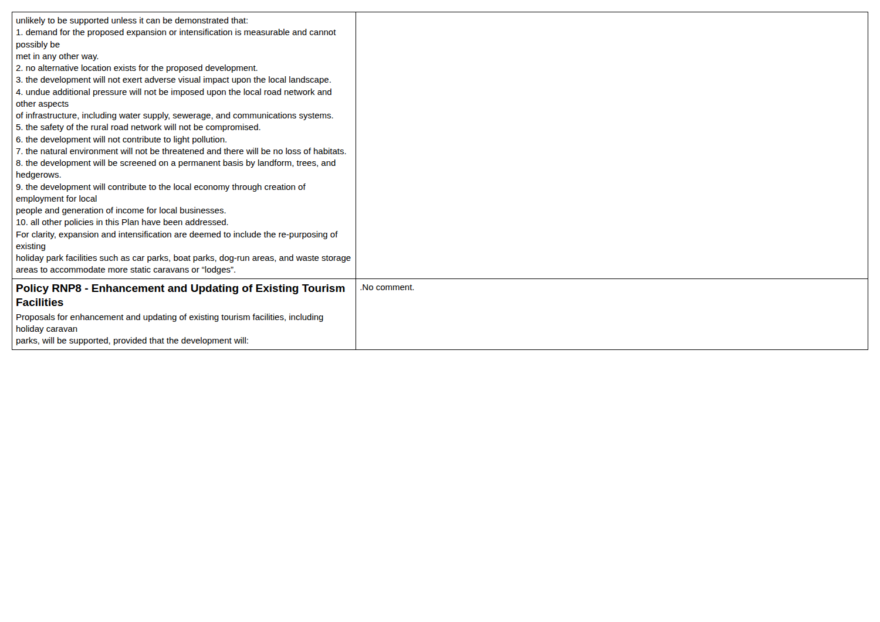| unlikely to be supported unless it can be demonstrated that: 1. demand for the proposed expansion or intensification is measurable and cannot possibly be met in any other way. 2. no alternative location exists for the proposed development. 3. the development will not exert adverse visual impact upon the local landscape. 4. undue additional pressure will not be imposed upon the local road network and other aspects of infrastructure, including water supply, sewerage, and communications systems. 5. the safety of the rural road network will not be compromised. 6. the development will not contribute to light pollution. 7. the natural environment will not be threatened and there will be no loss of habitats. 8. the development will be screened on a permanent basis by landform, trees, and hedgerows. 9. the development will contribute to the local economy through creation of employment for local people and generation of income for local businesses. 10. all other policies in this Plan have been addressed. For clarity, expansion and intensification are deemed to include the re-purposing of existing holiday park facilities such as car parks, boat parks, dog-run areas, and waste storage areas to accommodate more static caravans or “lodges”. | |
| Policy RNP8 - Enhancement and Updating of Existing Tourism Facilities Proposals for enhancement and updating of existing tourism facilities, including holiday caravan parks, will be supported, provided that the development will: | .No comment. |